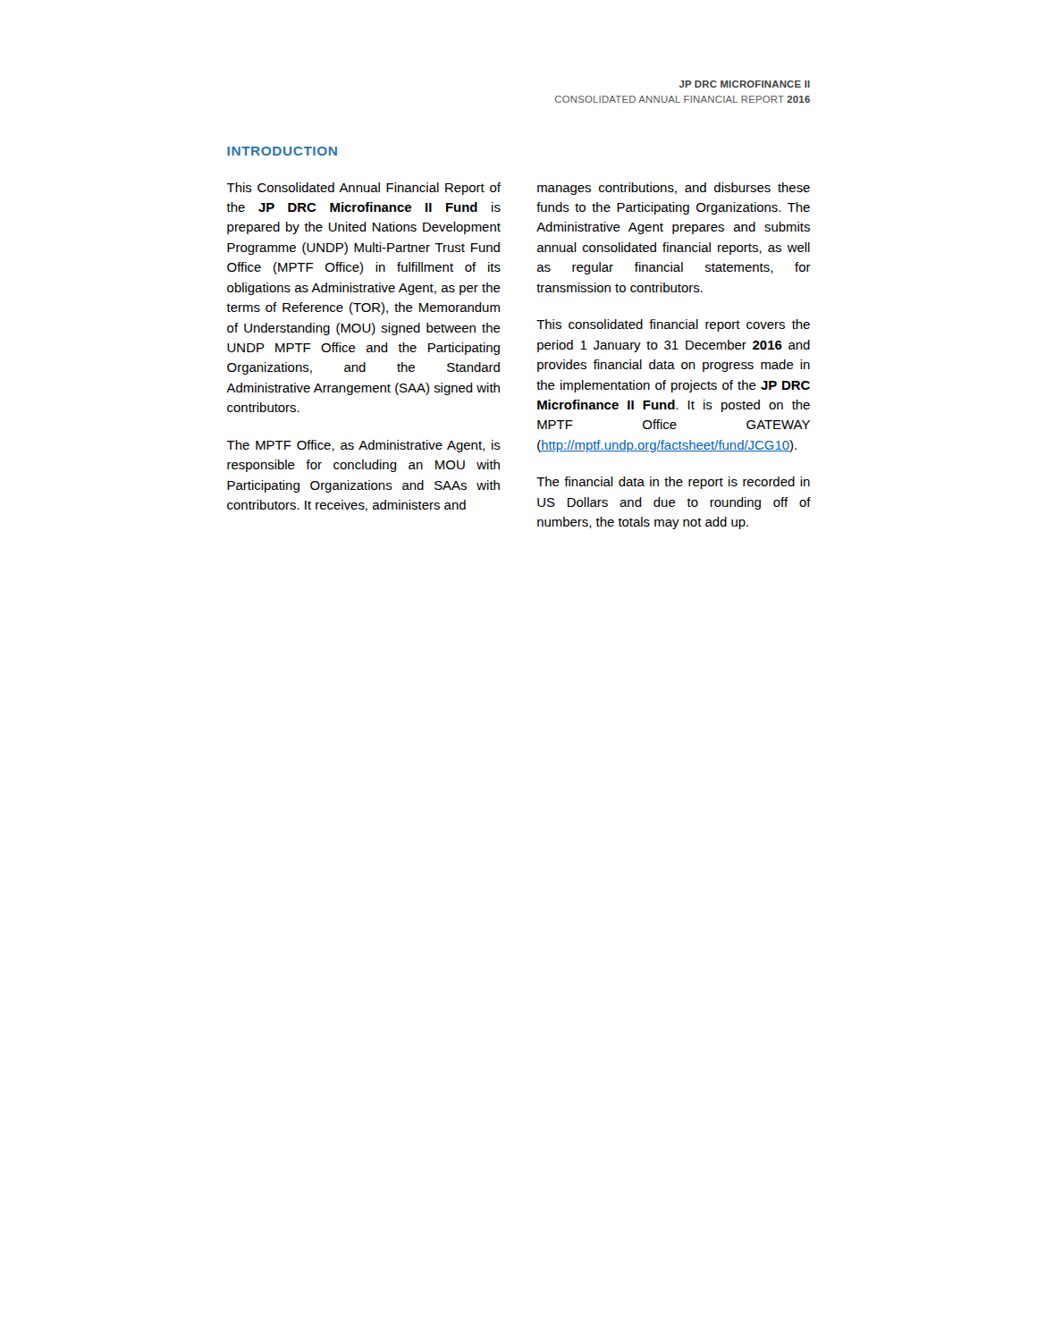JP DRC MICROFINANCE II CONSOLIDATED ANNUAL FINANCIAL REPORT 2016
Introduction
This Consolidated Annual Financial Report of the JP DRC Microfinance II Fund is prepared by the United Nations Development Programme (UNDP) Multi-Partner Trust Fund Office (MPTF Office) in fulfillment of its obligations as Administrative Agent, as per the terms of Reference (TOR), the Memorandum of Understanding (MOU) signed between the UNDP MPTF Office and the Participating Organizations, and the Standard Administrative Arrangement (SAA) signed with contributors.
The MPTF Office, as Administrative Agent, is responsible for concluding an MOU with Participating Organizations and SAAs with contributors. It receives, administers and
manages contributions, and disburses these funds to the Participating Organizations. The Administrative Agent prepares and submits annual consolidated financial reports, as well as regular financial statements, for transmission to contributors.
This consolidated financial report covers the period 1 January to 31 December 2016 and provides financial data on progress made in the implementation of projects of the JP DRC Microfinance II Fund. It is posted on the MPTF Office GATEWAY (http://mptf.undp.org/factsheet/fund/JCG10).
The financial data in the report is recorded in US Dollars and due to rounding off of numbers, the totals may not add up.